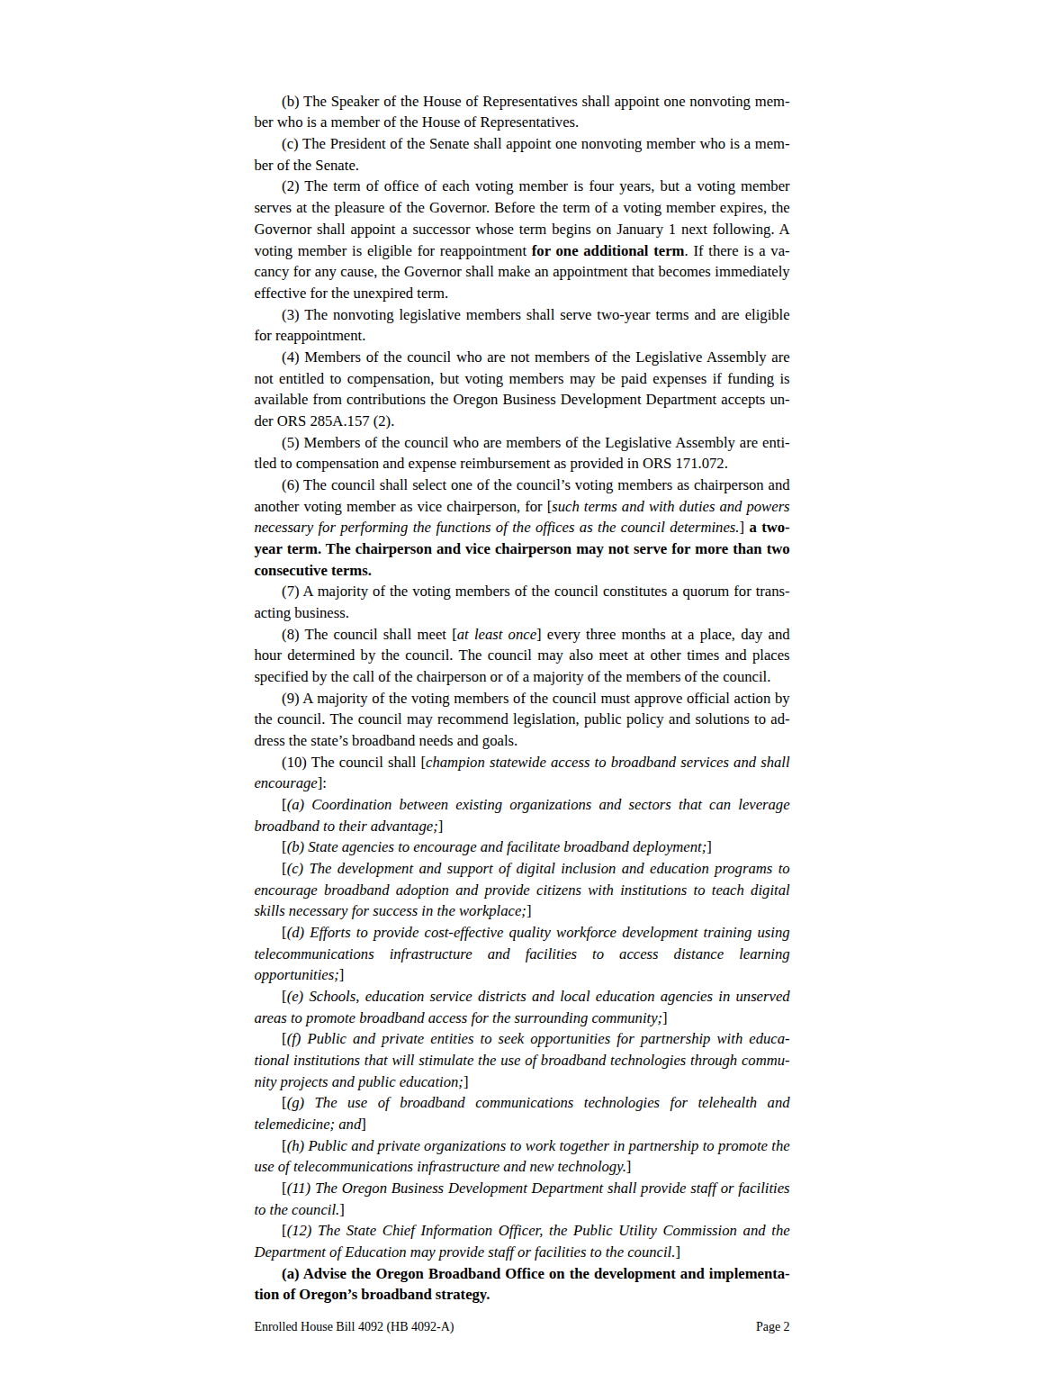(b) The Speaker of the House of Representatives shall appoint one nonvoting member who is a member of the House of Representatives.
(c) The President of the Senate shall appoint one nonvoting member who is a member of the Senate.
(2) The term of office of each voting member is four years, but a voting member serves at the pleasure of the Governor. Before the term of a voting member expires, the Governor shall appoint a successor whose term begins on January 1 next following. A voting member is eligible for reappointment for one additional term. If there is a vacancy for any cause, the Governor shall make an appointment that becomes immediately effective for the unexpired term.
(3) The nonvoting legislative members shall serve two-year terms and are eligible for reappointment.
(4) Members of the council who are not members of the Legislative Assembly are not entitled to compensation, but voting members may be paid expenses if funding is available from contributions the Oregon Business Development Department accepts under ORS 285A.157 (2).
(5) Members of the council who are members of the Legislative Assembly are entitled to compensation and expense reimbursement as provided in ORS 171.072.
(6) The council shall select one of the council’s voting members as chairperson and another voting member as vice chairperson, for [such terms and with duties and powers necessary for performing the functions of the offices as the council determines.] a two-year term. The chairperson and vice chairperson may not serve for more than two consecutive terms.
(7) A majority of the voting members of the council constitutes a quorum for transacting business.
(8) The council shall meet [at least once] every three months at a place, day and hour determined by the council. The council may also meet at other times and places specified by the call of the chairperson or of a majority of the members of the council.
(9) A majority of the voting members of the council must approve official action by the council. The council may recommend legislation, public policy and solutions to address the state’s broadband needs and goals.
(10) The council shall [champion statewide access to broadband services and shall encourage]:
[(a) Coordination between existing organizations and sectors that can leverage broadband to their advantage;]
[(b) State agencies to encourage and facilitate broadband deployment;]
[(c) The development and support of digital inclusion and education programs to encourage broadband adoption and provide citizens with institutions to teach digital skills necessary for success in the workplace;]
[(d) Efforts to provide cost-effective quality workforce development training using telecommunications infrastructure and facilities to access distance learning opportunities;]
[(e) Schools, education service districts and local education agencies in unserved areas to promote broadband access for the surrounding community;]
[(f) Public and private entities to seek opportunities for partnership with educational institutions that will stimulate the use of broadband technologies through community projects and public education;]
[(g) The use of broadband communications technologies for telehealth and telemedicine; and]
[(h) Public and private organizations to work together in partnership to promote the use of telecommunications infrastructure and new technology.]
[(11) The Oregon Business Development Department shall provide staff or facilities to the council.]
[(12) The State Chief Information Officer, the Public Utility Commission and the Department of Education may provide staff or facilities to the council.]
(a) Advise the Oregon Broadband Office on the development and implementation of Oregon’s broadband strategy.
Enrolled House Bill 4092 (HB 4092-A)
Page 2